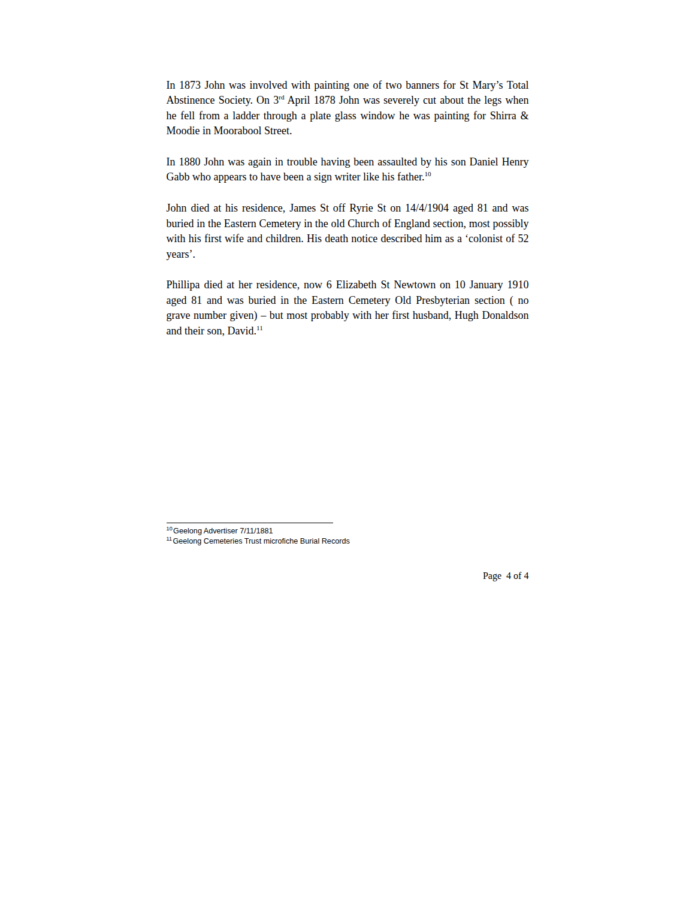In 1873 John was involved with painting one of two banners for St Mary’s Total Abstinence Society. On 3rd April 1878 John was severely cut about the legs when he fell from a ladder through a plate glass window he was painting for Shirra & Moodie in Moorabool Street.
In 1880 John was again in trouble having been assaulted by his son Daniel Henry Gabb who appears to have been a sign writer like his father.10
John died at his residence, James St off Ryrie St on 14/4/1904 aged 81 and was buried in the Eastern Cemetery in the old Church of England section, most possibly with his first wife and children. His death notice described him as a ‘colonist of 52 years’.
Phillipa died at her residence, now 6 Elizabeth St Newtown on 10 January 1910 aged 81 and was buried in the Eastern Cemetery Old Presbyterian section ( no grave number given) – but most probably with her first husband, Hugh Donaldson and their son, David.11
10Geelong Advertiser 7/11/1881
11Geelong Cemeteries Trust microfiche Burial Records
Page 4 of 4